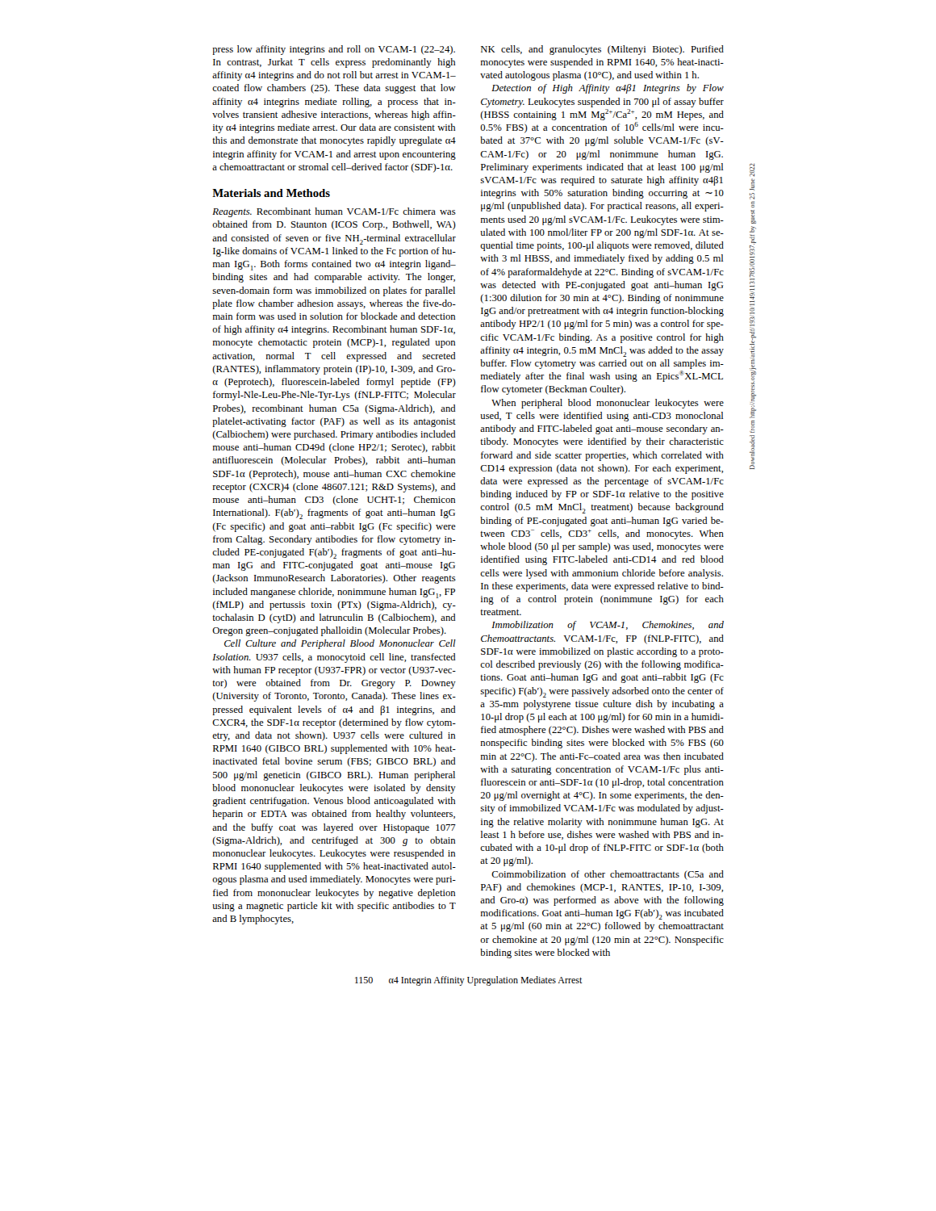Downloaded from http://rupress.org/jem/article-pdf/193/10/1149/1131785/001937.pdf by guest on 25 June 2022
press low affinity integrins and roll on VCAM-1 (22–24). In contrast, Jurkat T cells express predominantly high affinity α4 integrins and do not roll but arrest in VCAM-1–coated flow chambers (25). These data suggest that low affinity α4 integrins mediate rolling, a process that involves transient adhesive interactions, whereas high affinity α4 integrins mediate arrest. Our data are consistent with this and demonstrate that monocytes rapidly upregulate α4 integrin affinity for VCAM-1 and arrest upon encountering a chemoattractant or stromal cell–derived factor (SDF)-1α.
Materials and Methods
Reagents. Recombinant human VCAM-1/Fc chimera was obtained from D. Staunton (ICOS Corp., Bothwell, WA) and consisted of seven or five NH2-terminal extracellular Ig-like domains of VCAM-1 linked to the Fc portion of human IgG1. Both forms contained two α4 integrin ligand–binding sites and had comparable activity. The longer, seven-domain form was immobilized on plates for parallel plate flow chamber adhesion assays, whereas the five-domain form was used in solution for blockade and detection of high affinity α4 integrins. Recombinant human SDF-1α, monocyte chemotactic protein (MCP)-1, regulated upon activation, normal T cell expressed and secreted (RANTES), inflammatory protein (IP)-10, I-309, and Gro-α (Peprotech), fluorescein-labeled formyl peptide (FP) formyl-Nle-Leu-Phe-Nle-Tyr-Lys (fNLP-FITC; Molecular Probes), recombinant human C5a (Sigma-Aldrich), and platelet-activating factor (PAF) as well as its antagonist (Calbiochem) were purchased. Primary antibodies included mouse anti–human CD49d (clone HP2/1; Serotec), rabbit antifluorescein (Molecular Probes), rabbit anti–human SDF-1α (Peprotech), mouse anti–human CXC chemokine receptor (CXCR)4 (clone 48607.121; R&D Systems), and mouse anti–human CD3 (clone UCHT-1; Chemicon International). F(ab′)2 fragments of goat anti–human IgG (Fc specific) and goat anti–rabbit IgG (Fc specific) were from Caltag. Secondary antibodies for flow cytometry included PE-conjugated F(ab′)2 fragments of goat anti–human IgG and FITC-conjugated goat anti–mouse IgG (Jackson ImmunoResearch Laboratories). Other reagents included manganese chloride, nonimmune human IgG1, FP (fMLP) and pertussis toxin (PTx) (Sigma-Aldrich), cytochalasin D (cytD) and latrunculin B (Calbiochem), and Oregon green–conjugated phalloidin (Molecular Probes).
Cell Culture and Peripheral Blood Mononuclear Cell Isolation. U937 cells, a monocytoid cell line, transfected with human FP receptor (U937-FPR) or vector (U937-vector) were obtained from Dr. Gregory P. Downey (University of Toronto, Toronto, Canada). These lines expressed equivalent levels of α4 and β1 integrins, and CXCR4, the SDF-1α receptor (determined by flow cytometry, and data not shown). U937 cells were cultured in RPMI 1640 (GIBCO BRL) supplemented with 10% heat-inactivated fetal bovine serum (FBS; GIBCO BRL) and 500 μg/ml geneticin (GIBCO BRL). Human peripheral blood mononuclear leukocytes were isolated by density gradient centrifugation. Venous blood anticoagulated with heparin or EDTA was obtained from healthy volunteers, and the buffy coat was layered over Histopaque 1077 (Sigma-Aldrich), and centrifuged at 300 g to obtain mononuclear leukocytes. Leukocytes were resuspended in RPMI 1640 supplemented with 5% heat-inactivated autologous plasma and used immediately. Monocytes were purified from mononuclear leukocytes by negative depletion using a magnetic particle kit with specific antibodies to T and B lymphocytes,
NK cells, and granulocytes (Miltenyi Biotec). Purified monocytes were suspended in RPMI 1640, 5% heat-inactivated autologous plasma (10°C), and used within 1 h.
Detection of High Affinity α4β1 Integrins by Flow Cytometry. Leukocytes suspended in 700 μl of assay buffer (HBSS containing 1 mM Mg2+/Ca2+, 20 mM Hepes, and 0.5% FBS) at a concentration of 106 cells/ml were incubated at 37°C with 20 μg/ml soluble VCAM-1/Fc (sVCAM-1/Fc) or 20 μg/ml nonimmune human IgG. Preliminary experiments indicated that at least 100 μg/ml sVCAM-1/Fc was required to saturate high affinity α4β1 integrins with 50% saturation binding occurring at ∼10 μg/ml (unpublished data). For practical reasons, all experiments used 20 μg/ml sVCAM-1/Fc. Leukocytes were stimulated with 100 nmol/liter FP or 200 ng/ml SDF-1α. At sequential time points, 100-μl aliquots were removed, diluted with 3 ml HBSS, and immediately fixed by adding 0.5 ml of 4% paraformaldehyde at 22°C. Binding of sVCAM-1/Fc was detected with PE-conjugated goat anti–human IgG (1:300 dilution for 30 min at 4°C). Binding of nonimmune IgG and/or pretreatment with α4 integrin function-blocking antibody HP2/1 (10 μg/ml for 5 min) was a control for specific VCAM-1/Fc binding. As a positive control for high affinity α4 integrin, 0.5 mM MnCl2 was added to the assay buffer. Flow cytometry was carried out on all samples immediately after the final wash using an Epics®XL-MCL flow cytometer (Beckman Coulter).
When peripheral blood mononuclear leukocytes were used, T cells were identified using anti-CD3 monoclonal antibody and FITC-labeled goat anti–mouse secondary antibody. Monocytes were identified by their characteristic forward and side scatter properties, which correlated with CD14 expression (data not shown). For each experiment, data were expressed as the percentage of sVCAM-1/Fc binding induced by FP or SDF-1α relative to the positive control (0.5 mM MnCl2 treatment) because background binding of PE-conjugated goat anti–human IgG varied between CD3− cells, CD3+ cells, and monocytes. When whole blood (50 μl per sample) was used, monocytes were identified using FITC-labeled anti-CD14 and red blood cells were lysed with ammonium chloride before analysis. In these experiments, data were expressed relative to binding of a control protein (nonimmune IgG) for each treatment.
Immobilization of VCAM-1, Chemokines, and Chemoattractants. VCAM-1/Fc, FP (fNLP-FITC), and SDF-1α were immobilized on plastic according to a protocol described previously (26) with the following modifications. Goat anti–human IgG and goat anti–rabbit IgG (Fc specific) F(ab′)2 were passively adsorbed onto the center of a 35-mm polystyrene tissue culture dish by incubating a 10-μl drop (5 μl each at 100 μg/ml) for 60 min in a humidified atmosphere (22°C). Dishes were washed with PBS and nonspecific binding sites were blocked with 5% FBS (60 min at 22°C). The anti-Fc–coated area was then incubated with a saturating concentration of VCAM-1/Fc plus antifluorescein or anti–SDF-1α (10 μl-drop, total concentration 20 μg/ml overnight at 4°C). In some experiments, the density of immobilized VCAM-1/Fc was modulated by adjusting the relative molarity with nonimmune human IgG. At least 1 h before use, dishes were washed with PBS and incubated with a 10-μl drop of fNLP-FITC or SDF-1α (both at 20 μg/ml).
Coimmobilization of other chemoattractants (C5a and PAF) and chemokines (MCP-1, RANTES, IP-10, I-309, and Gro-α) was performed as above with the following modifications. Goat anti–human IgG F(ab′)2 was incubated at 5 μg/ml (60 min at 22°C) followed by chemoattractant or chemokine at 20 μg/ml (120 min at 22°C). Nonspecific binding sites were blocked with
1150 α4 Integrin Affinity Upregulation Mediates Arrest